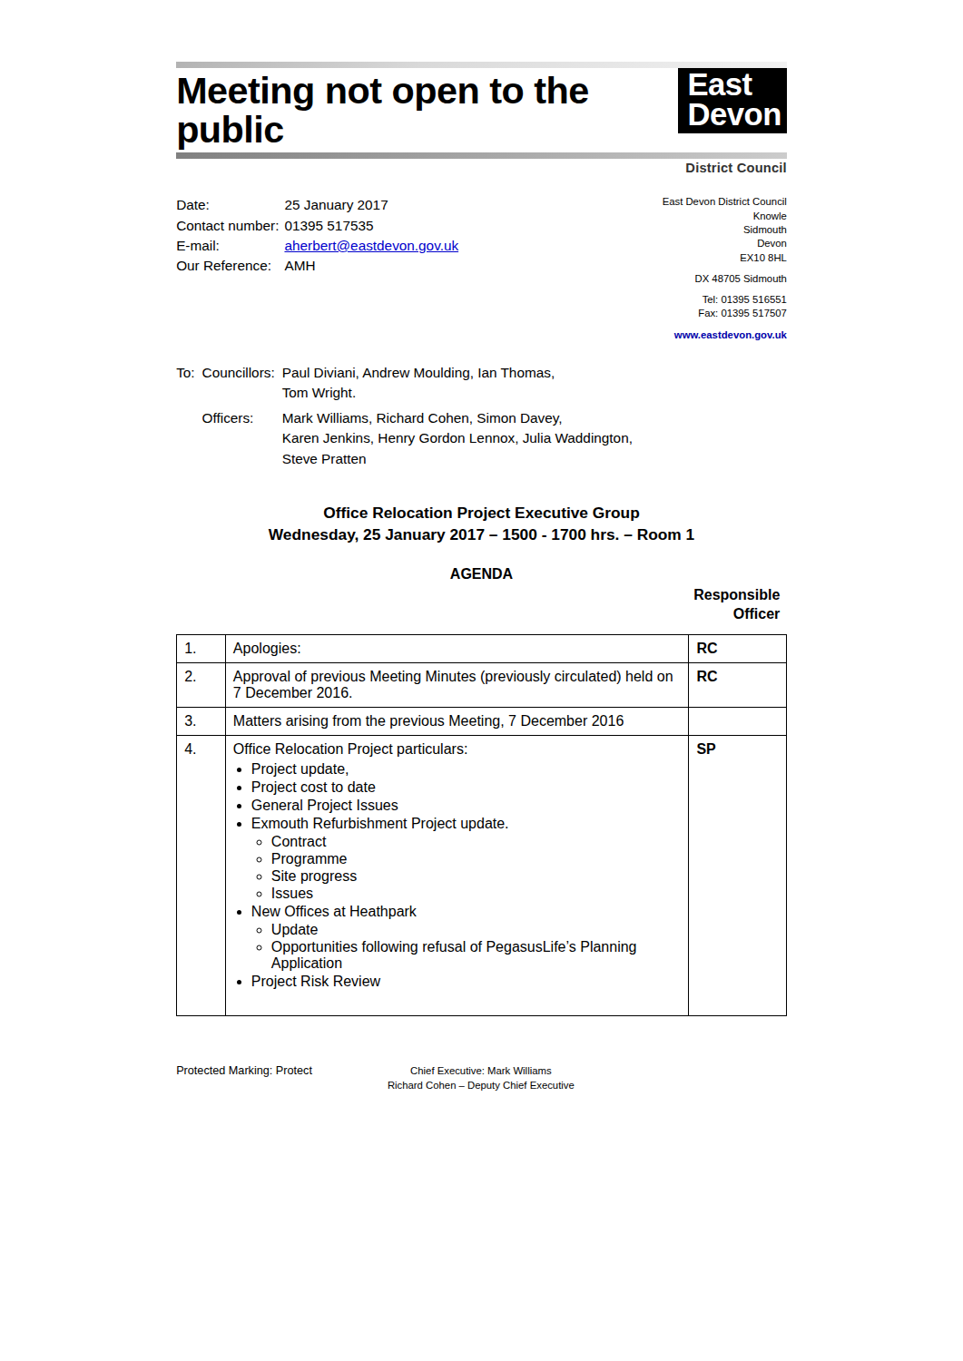Meeting not open to the public
East Devon
District Council
| Date: | 25 January 2017 |
| Contact number: | 01395 517535 |
| E-mail: | aherbert@eastdevon.gov.uk |
| Our Reference: | AMH |
East Devon District Council
Knowle
Sidmouth
Devon
EX10 8HL
DX 48705 Sidmouth
Tel: 01395 516551
Fax: 01395 517507
www.eastdevon.gov.uk
| To: | Councillors: | Paul Diviani, Andrew Moulding, Ian Thomas, Tom Wright. |
| | Officers: | Mark Williams, Richard Cohen, Simon Davey, Karen Jenkins, Henry Gordon Lennox, Julia Waddington, Steve Pratten |
Office Relocation Project Executive Group
Wednesday, 25 January 2017 – 1500 - 1700 hrs. – Room 1
AGENDA
Responsible
Officer
| 1. | Apologies: | RC |
| 2. | Approval of previous Meeting Minutes (previously circulated) held on 7 December 2016. | RC |
| 3. | Matters arising from the previous Meeting, 7 December 2016 | |
| 4. | Office Relocation Project particulars: Project update, Project cost to date General Project Issues Exmouth Refurbishment Project update. Contract Programme Site progress Issues New Offices at Heathpark Update Opportunities following refusal of PegasusLife’s Planning Application Project Risk Review | SP |
Protected Marking: Protect
Chief Executive: Mark Williams
Richard Cohen – Deputy Chief Executive